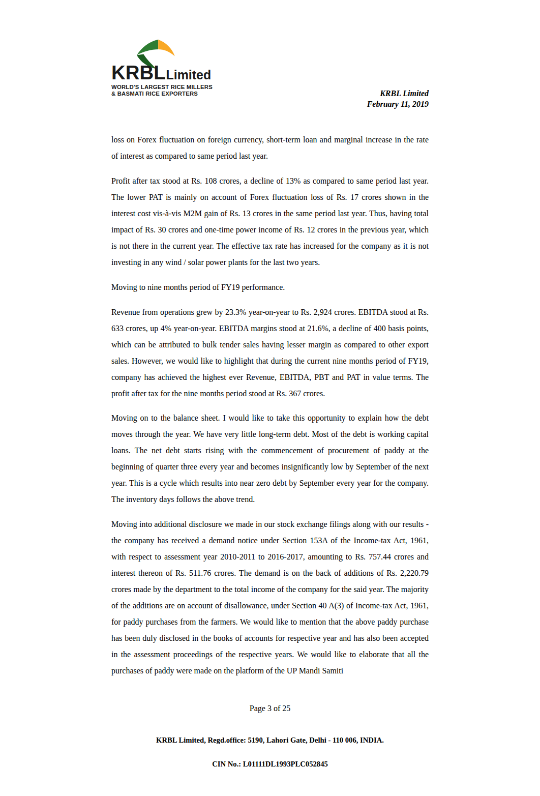KRBL Limited
WORLD'S LARGEST RICE MILLERS
& BASMATI RICE EXPORTERS
KRBL Limited
February 11, 2019
loss on Forex fluctuation on foreign currency, short-term loan and marginal increase in the rate of interest as compared to same period last year.
Profit after tax stood at Rs. 108 crores, a decline of 13% as compared to same period last year. The lower PAT is mainly on account of Forex fluctuation loss of Rs. 17 crores shown in the interest cost vis-à-vis M2M gain of Rs. 13 crores in the same period last year. Thus, having total impact of Rs. 30 crores and one-time power income of Rs. 12 crores in the previous year, which is not there in the current year. The effective tax rate has increased for the company as it is not investing in any wind / solar power plants for the last two years.
Moving to nine months period of FY19 performance.
Revenue from operations grew by 23.3% year-on-year to Rs. 2,924 crores. EBITDA stood at Rs. 633 crores, up 4% year-on-year. EBITDA margins stood at 21.6%, a decline of 400 basis points, which can be attributed to bulk tender sales having lesser margin as compared to other export sales. However, we would like to highlight that during the current nine months period of FY19, company has achieved the highest ever Revenue, EBITDA, PBT and PAT in value terms. The profit after tax for the nine months period stood at Rs. 367 crores.
Moving on to the balance sheet. I would like to take this opportunity to explain how the debt moves through the year. We have very little long-term debt. Most of the debt is working capital loans. The net debt starts rising with the commencement of procurement of paddy at the beginning of quarter three every year and becomes insignificantly low by September of the next year. This is a cycle which results into near zero debt by September every year for the company. The inventory days follows the above trend.
Moving into additional disclosure we made in our stock exchange filings along with our results - the company has received a demand notice under Section 153A of the Income-tax Act, 1961, with respect to assessment year 2010-2011 to 2016-2017, amounting to Rs. 757.44 crores and interest thereon of Rs. 511.76 crores. The demand is on the back of additions of Rs. 2,220.79 crores made by the department to the total income of the company for the said year. The majority of the additions are on account of disallowance, under Section 40 A(3) of Income-tax Act, 1961, for paddy purchases from the farmers. We would like to mention that the above paddy purchase has been duly disclosed in the books of accounts for respective year and has also been accepted in the assessment proceedings of the respective years. We would like to elaborate that all the purchases of paddy were made on the platform of the UP Mandi Samiti
Page 3 of 25
KRBL Limited, Regd.office: 5190, Lahori Gate, Delhi - 110 006, INDIA.
CIN No.: L01111DL1993PLC052845